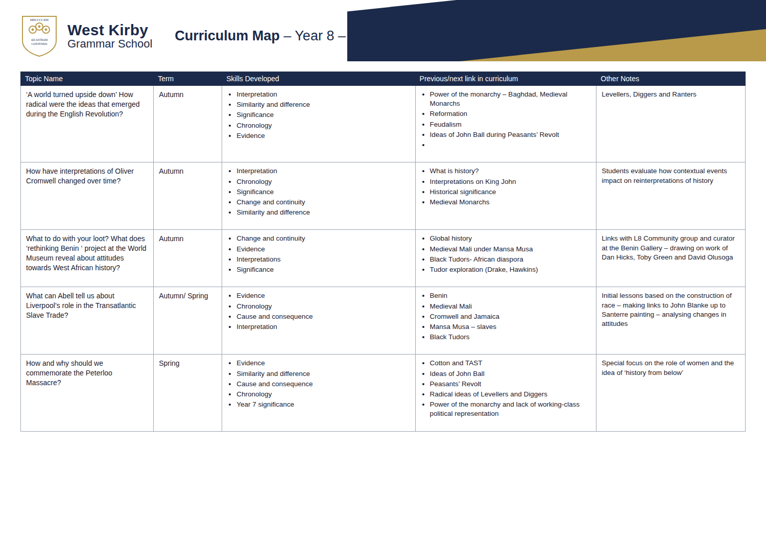MDCCCCXIII AD ASTRAM CONTENDO
West Kirby
Grammar School
Curriculum Map – Year 8 – 2021-22
| Topic Name | Term | Skills Developed | Previous/next link in curriculum | Other Notes |
| --- | --- | --- | --- | --- |
| ‘A world turned upside down’ How radical were the ideas that emerged during the English Revolution? | Autumn | Interpretation Similarity and difference Significance Chronology Evidence | Power of the monarchy – Baghdad, Medieval Monarchs Reformation Feudalism Ideas of John Ball during Peasants’ Revolt | Levellers, Diggers and Ranters |
| How have interpretations of Oliver Cromwell changed over time? | Autumn | Interpretation Chronology Significance Change and continuity Similarity and difference | What is history? Interpretations on King John Historical significance Medieval Monarchs | Students evaluate how contextual events impact on reinterpretations of history |
| What to do with your loot? What does ‘rethinking Benin ‘ project at the World Museum reveal about attitudes towards West African history? | Autumn | Change and continuity Evidence Interpretations Significance | Global history Medieval Mali under Mansa Musa Black Tudors- African diaspora Tudor exploration (Drake, Hawkins) | Links with L8 Community group and curator at the Benin Gallery – drawing on work of Dan Hicks, Toby Green and David Olusoga |
| What can Abell tell us about Liverpool’s role in the Transatlantic Slave Trade? | Autumn/ Spring | Evidence Chronology Cause and consequence Interpretation | Benin Medieval Mali Cromwell and Jamaica Mansa Musa – slaves Black Tudors | Initial lessons based on the construction of race – making links to John Blanke up to Santerre painting – analysing changes in attitudes |
| How and why should we commemorate the Peterloo Massacre? | Spring | Evidence Similarity and difference Cause and consequence Chronology Year 7 significance | Cotton and TAST Ideas of John Ball Peasants’ Revolt Radical ideas of Levellers and Diggers Power of the monarchy and lack of working-class political representation | Special focus on the role of women and the idea of ‘history from below’ |